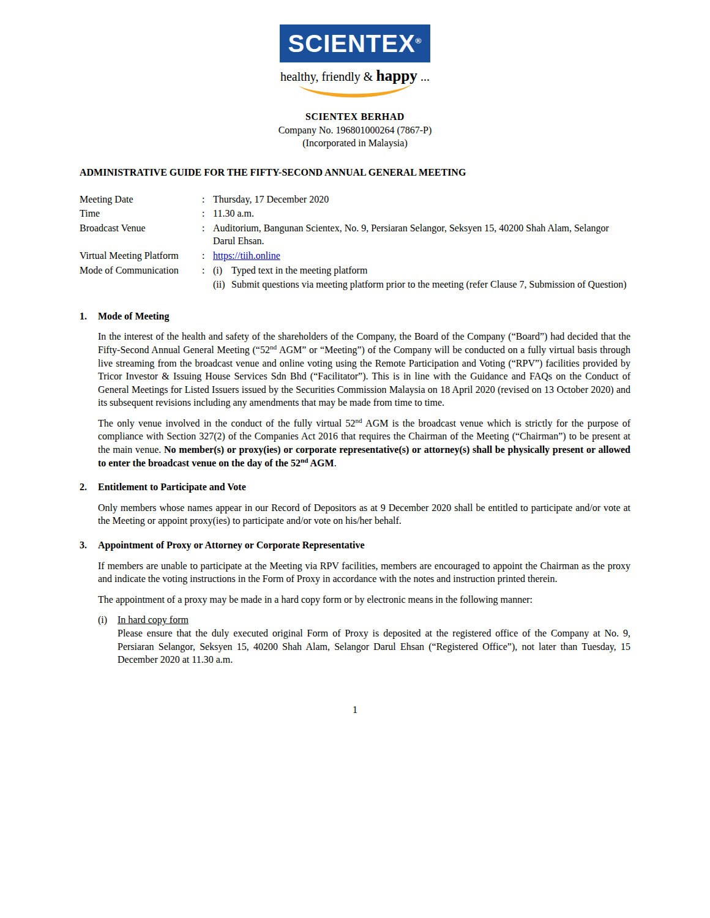SCIENTEX®
healthy, friendly & happy ...
Scientex Berhad
Company No. 196801000264 (7867-P)
(Incorporated in Malaysia)
Administrative Guide for the Fifty-Second Annual General Meeting
| Meeting Date | : | Thursday, 17 December 2020 |
| Time | : | 11.30 a.m. |
| Broadcast Venue | : | Auditorium, Bangunan Scientex, No. 9, Persiaran Selangor, Seksyen 15, 40200 Shah Alam, Selangor Darul Ehsan. |
| Virtual Meeting Platform | : | https://tiih.online |
| Mode of Communication | : | / (i) / Typed text in the meeting platform / / (ii) / Submit questions via meeting platform prior to the meeting (refer Clause 7, Submission of Question) / |
Mode of Meeting
In the interest of the health and safety of the shareholders of the Company, the Board of the Company (“Board”) had decided that the Fifty-Second Annual General Meeting (“52nd AGM” or “Meeting”) of the Company will be conducted on a fully virtual basis through live streaming from the broadcast venue and online voting using the Remote Participation and Voting (“RPV”) facilities provided by Tricor Investor & Issuing House Services Sdn Bhd (“Facilitator”). This is in line with the Guidance and FAQs on the Conduct of General Meetings for Listed Issuers issued by the Securities Commission Malaysia on 18 April 2020 (revised on 13 October 2020) and its subsequent revisions including any amendments that may be made from time to time.
The only venue involved in the conduct of the fully virtual 52nd AGM is the broadcast venue which is strictly for the purpose of compliance with Section 327(2) of the Companies Act 2016 that requires the Chairman of the Meeting (“Chairman”) to be present at the main venue. No member(s) or proxy(ies) or corporate representative(s) or attorney(s) shall be physically present or allowed to enter the broadcast venue on the day of the 52nd AGM.
Entitlement to Participate and Vote
Only members whose names appear in our Record of Depositors as at 9 December 2020 shall be entitled to participate and/or vote at the Meeting or appoint proxy(ies) to participate and/or vote on his/her behalf.
Appointment of Proxy or Attorney or Corporate Representative
If members are unable to participate at the Meeting via RPV facilities, members are encouraged to appoint the Chairman as the proxy and indicate the voting instructions in the Form of Proxy in accordance with the notes and instruction printed therein.
The appointment of a proxy may be made in a hard copy form or by electronic means in the following manner:
(i)
In hard copy form
Please ensure that the duly executed original Form of Proxy is deposited at the registered office of the Company at No. 9, Persiaran Selangor, Seksyen 15, 40200 Shah Alam, Selangor Darul Ehsan (“Registered Office”), not later than Tuesday, 15 December 2020 at 11.30 a.m.
1